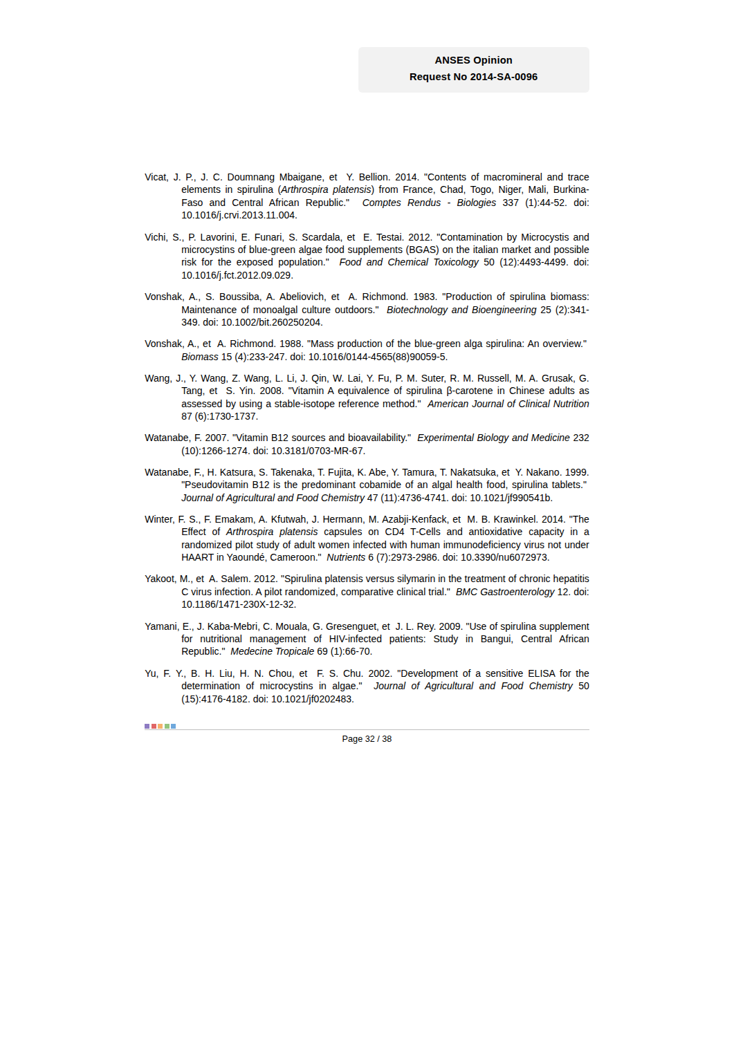ANSES Opinion
Request No 2014-SA-0096
Vicat, J. P., J. C. Doumnang Mbaigane, et Y. Bellion. 2014. "Contents of macromineral and trace elements in spirulina (Arthrospira platensis) from France, Chad, Togo, Niger, Mali, Burkina-Faso and Central African Republic." Comptes Rendus - Biologies 337 (1):44-52. doi: 10.1016/j.crvi.2013.11.004.
Vichi, S., P. Lavorini, E. Funari, S. Scardala, et E. Testai. 2012. "Contamination by Microcystis and microcystins of blue-green algae food supplements (BGAS) on the italian market and possible risk for the exposed population." Food and Chemical Toxicology 50 (12):4493-4499. doi: 10.1016/j.fct.2012.09.029.
Vonshak, A., S. Boussiba, A. Abeliovich, et A. Richmond. 1983. "Production of spirulina biomass: Maintenance of monoalgal culture outdoors." Biotechnology and Bioengineering 25 (2):341-349. doi: 10.1002/bit.260250204.
Vonshak, A., et A. Richmond. 1988. "Mass production of the blue-green alga spirulina: An overview." Biomass 15 (4):233-247. doi: 10.1016/0144-4565(88)90059-5.
Wang, J., Y. Wang, Z. Wang, L. Li, J. Qin, W. Lai, Y. Fu, P. M. Suter, R. M. Russell, M. A. Grusak, G. Tang, et S. Yin. 2008. "Vitamin A equivalence of spirulina β-carotene in Chinese adults as assessed by using a stable-isotope reference method." American Journal of Clinical Nutrition 87 (6):1730-1737.
Watanabe, F. 2007. "Vitamin B12 sources and bioavailability." Experimental Biology and Medicine 232 (10):1266-1274. doi: 10.3181/0703-MR-67.
Watanabe, F., H. Katsura, S. Takenaka, T. Fujita, K. Abe, Y. Tamura, T. Nakatsuka, et Y. Nakano. 1999. "Pseudovitamin B12 is the predominant cobamide of an algal health food, spirulina tablets." Journal of Agricultural and Food Chemistry 47 (11):4736-4741. doi: 10.1021/jf990541b.
Winter, F. S., F. Emakam, A. Kfutwah, J. Hermann, M. Azabji-Kenfack, et M. B. Krawinkel. 2014. "The Effect of Arthrospira platensis capsules on CD4 T-Cells and antioxidative capacity in a randomized pilot study of adult women infected with human immunodeficiency virus not under HAART in Yaoundé, Cameroon." Nutrients 6 (7):2973-2986. doi: 10.3390/nu6072973.
Yakoot, M., et A. Salem. 2012. "Spirulina platensis versus silymarin in the treatment of chronic hepatitis C virus infection. A pilot randomized, comparative clinical trial." BMC Gastroenterology 12. doi: 10.1186/1471-230X-12-32.
Yamani, E., J. Kaba-Mebri, C. Mouala, G. Gresenguet, et J. L. Rey. 2009. "Use of spirulina supplement for nutritional management of HIV-infected patients: Study in Bangui, Central African Republic." Medecine Tropicale 69 (1):66-70.
Yu, F. Y., B. H. Liu, H. N. Chou, et F. S. Chu. 2002. "Development of a sensitive ELISA for the determination of microcystins in algae." Journal of Agricultural and Food Chemistry 50 (15):4176-4182. doi: 10.1021/jf0202483.
Page 32 / 38